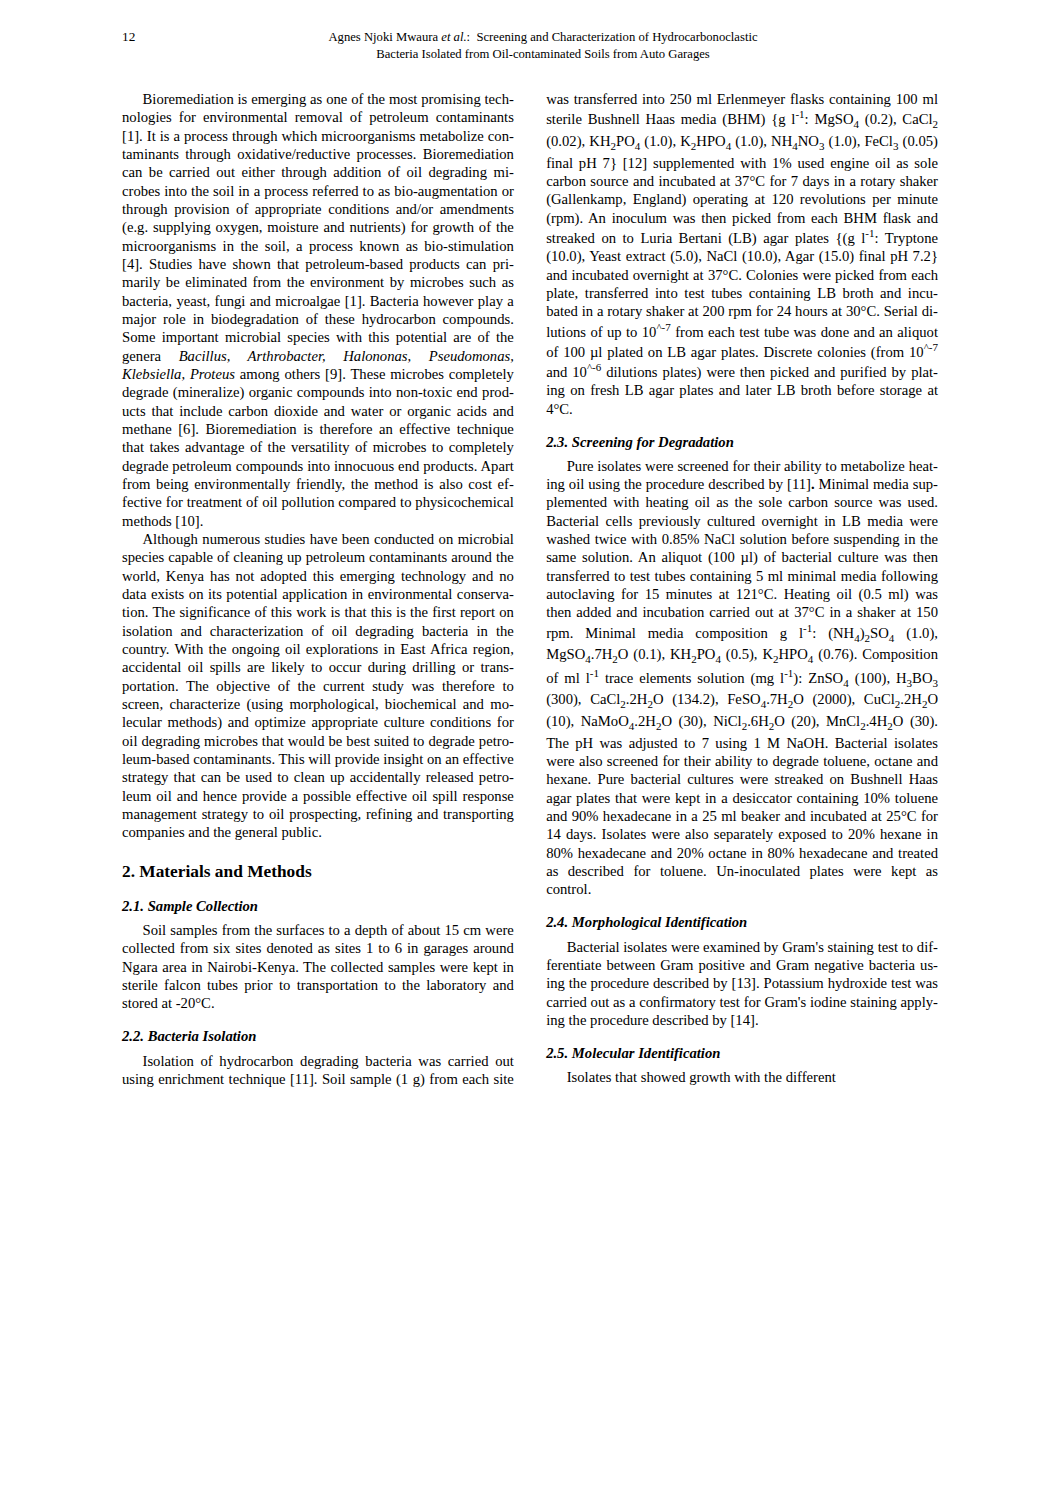12
Agnes Njoki Mwaura et al.: Screening and Characterization of Hydrocarbonoclastic
Bacteria Isolated from Oil-contaminated Soils from Auto Garages
Bioremediation is emerging as one of the most promising technologies for environmental removal of petroleum contaminants [1]. It is a process through which microorganisms metabolize contaminants through oxidative/reductive processes. Bioremediation can be carried out either through addition of oil degrading microbes into the soil in a process referred to as bio-augmentation or through provision of appropriate conditions and/or amendments (e.g. supplying oxygen, moisture and nutrients) for growth of the microorganisms in the soil, a process known as bio-stimulation [4]. Studies have shown that petroleum-based products can primarily be eliminated from the environment by microbes such as bacteria, yeast, fungi and microalgae [1]. Bacteria however play a major role in biodegradation of these hydrocarbon compounds. Some important microbial species with this potential are of the genera Bacillus, Arthrobacter, Halononas, Pseudomonas, Klebsiella, Proteus among others [9]. These microbes completely degrade (mineralize) organic compounds into non-toxic end products that include carbon dioxide and water or organic acids and methane [6]. Bioremediation is therefore an effective technique that takes advantage of the versatility of microbes to completely degrade petroleum compounds into innocuous end products. Apart from being environmentally friendly, the method is also cost effective for treatment of oil pollution compared to physicochemical methods [10].
Although numerous studies have been conducted on microbial species capable of cleaning up petroleum contaminants around the world, Kenya has not adopted this emerging technology and no data exists on its potential application in environmental conservation. The significance of this work is that this is the first report on isolation and characterization of oil degrading bacteria in the country. With the ongoing oil explorations in East Africa region, accidental oil spills are likely to occur during drilling or transportation. The objective of the current study was therefore to screen, characterize (using morphological, biochemical and molecular methods) and optimize appropriate culture conditions for oil degrading microbes that would be best suited to degrade petroleum-based contaminants. This will provide insight on an effective strategy that can be used to clean up accidentally released petroleum oil and hence provide a possible effective oil spill response management strategy to oil prospecting, refining and transporting companies and the general public.
2. Materials and Methods
2.1. Sample Collection
Soil samples from the surfaces to a depth of about 15 cm were collected from six sites denoted as sites 1 to 6 in garages around Ngara area in Nairobi-Kenya. The collected samples were kept in sterile falcon tubes prior to transportation to the laboratory and stored at -20°C.
2.2. Bacteria Isolation
Isolation of hydrocarbon degrading bacteria was carried out using enrichment technique [11]. Soil sample (1 g) from each site was transferred into 250 ml Erlenmeyer flasks containing 100 ml sterile Bushnell Haas media (BHM) {g l-1: MgSO4 (0.2), CaCl2 (0.02), KH2PO4 (1.0), K2HPO4 (1.0), NH4NO3 (1.0), FeCl3 (0.05) final pH 7} [12] supplemented with 1% used engine oil as sole carbon source and incubated at 37°C for 7 days in a rotary shaker (Gallenkamp, England) operating at 120 revolutions per minute (rpm). An inoculum was then picked from each BHM flask and streaked on to Luria Bertani (LB) agar plates {(g l-1: Tryptone (10.0), Yeast extract (5.0), NaCl (10.0), Agar (15.0) final pH 7.2} and incubated overnight at 37°C. Colonies were picked from each plate, transferred into test tubes containing LB broth and incubated in a rotary shaker at 200 rpm for 24 hours at 30°C. Serial dilutions of up to 10^-7 from each test tube was done and an aliquot of 100 µl plated on LB agar plates. Discrete colonies (from 10^-7 and 10^-6 dilutions plates) were then picked and purified by plating on fresh LB agar plates and later LB broth before storage at 4°C.
2.3. Screening for Degradation
Pure isolates were screened for their ability to metabolize heating oil using the procedure described by [11]. Minimal media supplemented with heating oil as the sole carbon source was used. Bacterial cells previously cultured overnight in LB media were washed twice with 0.85% NaCl solution before suspending in the same solution. An aliquot (100 µl) of bacterial culture was then transferred to test tubes containing 5 ml minimal media following autoclaving for 15 minutes at 121°C. Heating oil (0.5 ml) was then added and incubation carried out at 37°C in a shaker at 150 rpm. Minimal media composition g l-1: (NH4)2SO4 (1.0), MgSO4.7H2O (0.1), KH2PO4 (0.5), K2HPO4 (0.76). Composition of ml l-1 trace elements solution (mg l-1): ZnSO4 (100), H3BO3 (300), CaCl2.2H2O (134.2), FeSO4.7H2O (2000), CuCl2.2H2O (10), NaMoO4.2H2O (30), NiCl2.6H2O (20), MnCl2.4H2O (30). The pH was adjusted to 7 using 1 M NaOH. Bacterial isolates were also screened for their ability to degrade toluene, octane and hexane. Pure bacterial cultures were streaked on Bushnell Haas agar plates that were kept in a desiccator containing 10% toluene and 90% hexadecane in a 25 ml beaker and incubated at 25°C for 14 days. Isolates were also separately exposed to 20% hexane in 80% hexadecane and 20% octane in 80% hexadecane and treated as described for toluene. Un-inoculated plates were kept as control.
2.4. Morphological Identification
Bacterial isolates were examined by Gram's staining test to differentiate between Gram positive and Gram negative bacteria using the procedure described by [13]. Potassium hydroxide test was carried out as a confirmatory test for Gram's iodine staining applying the procedure described by [14].
2.5. Molecular Identification
Isolates that showed growth with the different